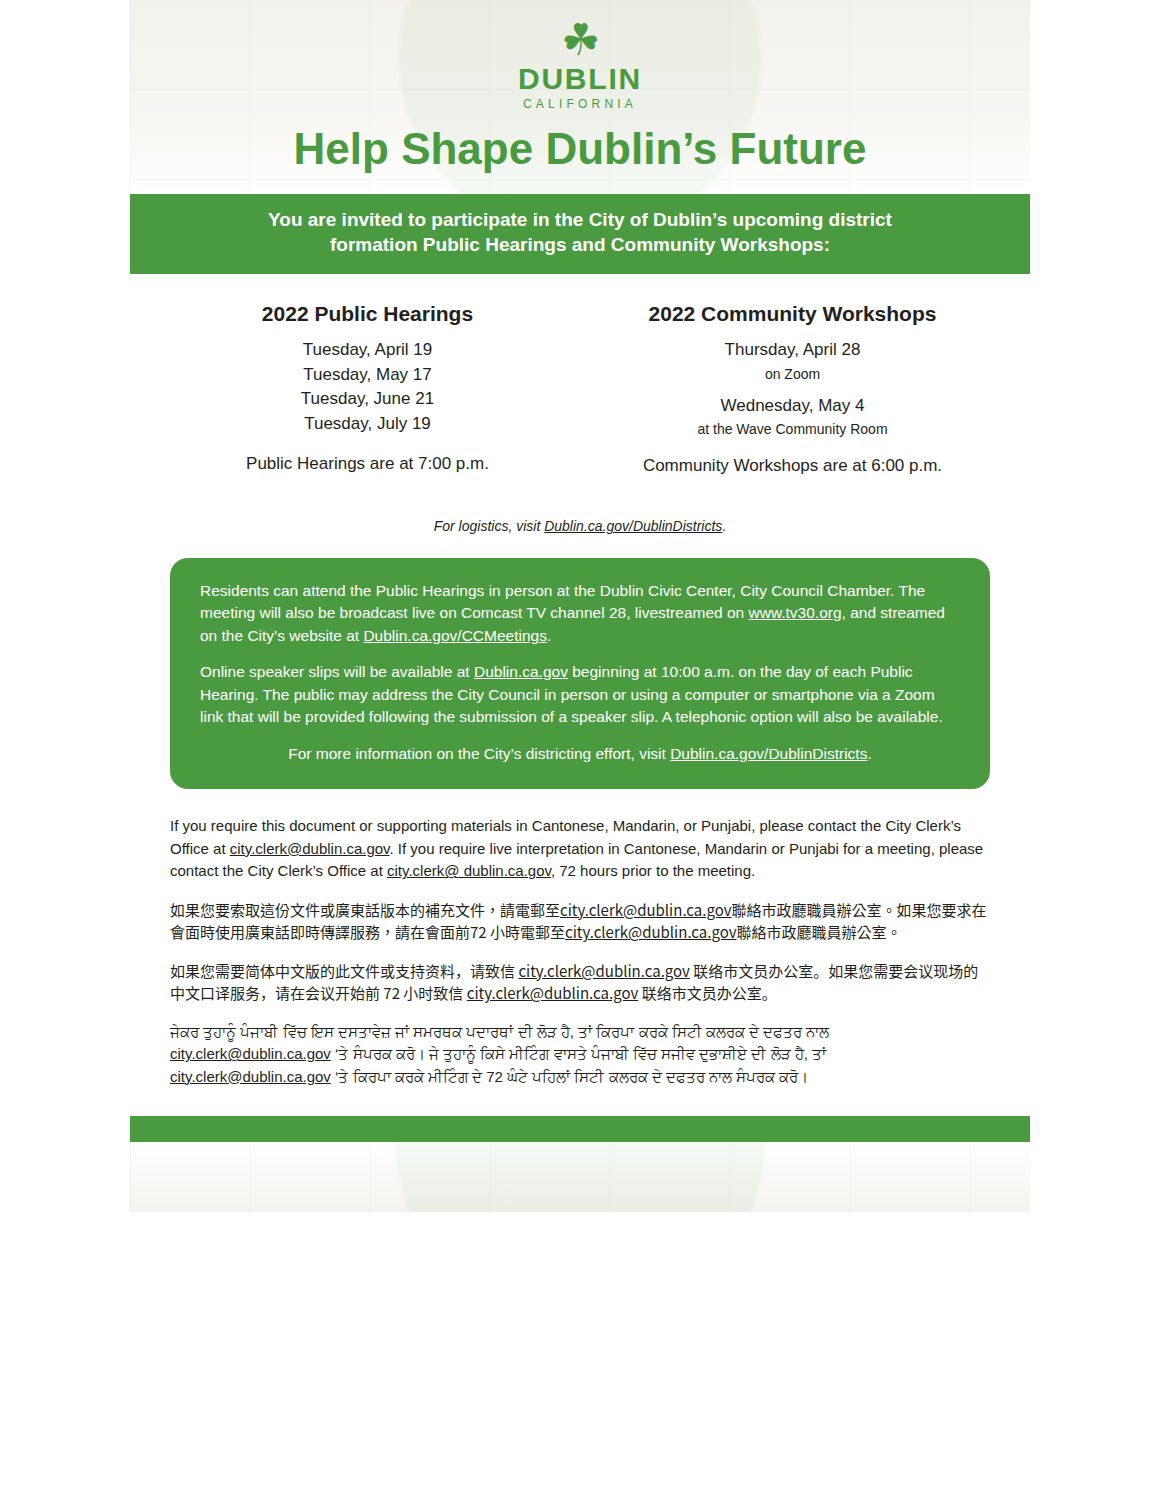☘
DUBLIN
CALIFORNIA
Help Shape Dublin’s Future
You are invited to participate in the City of Dublin’s upcoming district
formation Public Hearings and Community Workshops:
2022 Public Hearings
Tuesday, April 19
Tuesday, May 17
Tuesday, June 21
Tuesday, July 19
Public Hearings are at 7:00 p.m.
2022 Community Workshops
Thursday, April 28
on Zoom
Wednesday, May 4
at the Wave Community Room
Community Workshops are at 6:00 p.m.
For logistics, visit Dublin.ca.gov/DublinDistricts.
Residents can attend the Public Hearings in person at the Dublin Civic Center, City Council Chamber. The meeting will also be broadcast live on Comcast TV channel 28, livestreamed on www.tv30.org, and streamed on the City’s website at Dublin.ca.gov/CCMeetings.
Online speaker slips will be available at Dublin.ca.gov beginning at 10:00 a.m. on the day of each Public Hearing. The public may address the City Council in person or using a computer or smartphone via a Zoom link that will be provided following the submission of a speaker slip. A telephonic option will also be available.
For more information on the City’s districting effort, visit Dublin.ca.gov/DublinDistricts.
If you require this document or supporting materials in Cantonese, Mandarin, or Punjabi, please contact the City Clerk’s Office at city.clerk@dublin.ca.gov. If you require live interpretation in Cantonese, Mandarin or Punjabi for a meeting, please contact the City Clerk’s Office at city.clerk@ dublin.ca.gov, 72 hours prior to the meeting.
如果您要索取這份文件或廣東話版本的補充文件，請電郵至city.clerk@dublin.ca.gov聯絡市政廳職員辦公室。如果您要求在會面時使用廣東話即時傳譯服務，請在會面前72 小時電郵至city.clerk@dublin.ca.gov聯絡市政廳職員辦公室。
如果您需要简体中文版的此文件或支持资料，请致信 city.clerk@dublin.ca.gov 联络市文员办公室。如果您需要会议现场的中文口译服务，请在会议开始前 72 小时致信 city.clerk@dublin.ca.gov 联络市文员办公室。
ਜੇਕਰ ਤੁਹਾਨੂੰ ਪੰਜਾਬੀ ਵਿੱਚ ਇਸ ਦਸਤਾਵੇਜ਼ ਜਾਂ ਸਮਰਥਕ ਪਦਾਰਥਾਂ ਦੀ ਲੋੜ ਹੈ, ਤਾਂ ਕਿਰਪਾ ਕਰਕੇ ਸਿਟੀ ਕਲਰਕ ਦੇ ਦਫਤਰ ਨਾਲ city.clerk@dublin.ca.gov ‘ਤੇ ਸੰਪਰਕ ਕਰੋ। ਜੇ ਤੁਹਾਨੂੰ ਕਿਸੇ ਮੀਟਿੰਗ ਵਾਸਤੇ ਪੰਜਾਬੀ ਵਿੱਚ ਸਜੀਵ ਦੁਭਾਸ਼ੀਏ ਦੀ ਲੋੜ ਹੈ, ਤਾਂ city.clerk@dublin.ca.gov ‘ਤੇ ਕਿਰਪਾ ਕਰਕੇ ਮੀਟਿੰਗ ਦੇ 72 ਘੰਟੇ ਪਹਿਲਾਂ ਸਿਟੀ ਕਲਰਕ ਦੇ ਦਫਤਰ ਨਾਲ ਸੰਪਰਕ ਕਰੋ।